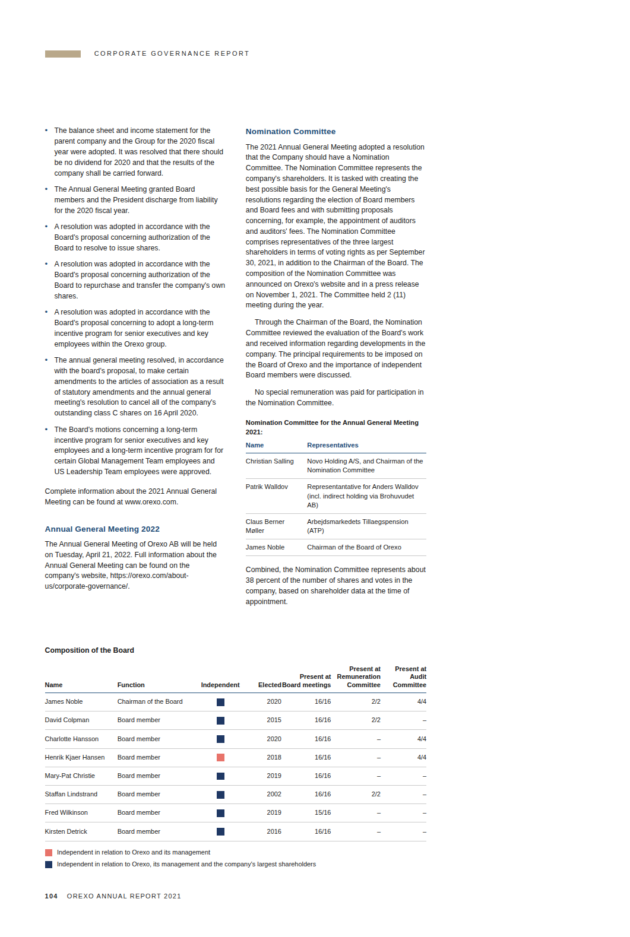Corporate Governance Report
The balance sheet and income statement for the parent company and the Group for the 2020 fiscal year were adopted. It was resolved that there should be no dividend for 2020 and that the results of the company shall be carried forward.
The Annual General Meeting granted Board members and the President discharge from liability for the 2020 fiscal year.
A resolution was adopted in accordance with the Board's proposal concerning authorization of the Board to resolve to issue shares.
A resolution was adopted in accordance with the Board's proposal concerning authorization of the Board to repurchase and transfer the company's own shares.
A resolution was adopted in accordance with the Board's proposal concerning to adopt a long-term incentive program for senior executives and key employees within the Orexo group.
The annual general meeting resolved, in accordance with the board's proposal, to make certain amendments to the articles of association as a result of statutory amendments and the annual general meeting's resolution to cancel all of the company's outstanding class C shares on 16 April 2020.
The Board's motions concerning a long-term incentive program for senior executives and key employees and a long-term incentive program for for certain Global Management Team employees and US Leadership Team employees were approved.
Complete information about the 2021 Annual General Meeting can be found at www.orexo.com.
Annual General Meeting 2022
The Annual General Meeting of Orexo AB will be held on Tuesday, April 21, 2022. Full information about the Annual General Meeting can be found on the company's website, https://orexo.com/about-us/corporate-governance/.
Nomination Committee
The 2021 Annual General Meeting adopted a resolution that the Company should have a Nomination Committee. The Nomination Committee represents the company's shareholders. It is tasked with creating the best possible basis for the General Meeting's resolutions regarding the election of Board members and Board fees and with submitting proposals concerning, for example, the appointment of auditors and auditors' fees. The Nomination Committee comprises representatives of the three largest shareholders in terms of voting rights as per September 30, 2021, in addition to the Chairman of the Board. The composition of the Nomination Committee was announced on Orexo's website and in a press release on November 1, 2021. The Committee held 2 (11) meeting during the year.
Through the Chairman of the Board, the Nomination Committee reviewed the evaluation of the Board's work and received information regarding developments in the company. The principal requirements to be imposed on the Board of Orexo and the importance of independent Board members were discussed.
No special remuneration was paid for participation in the Nomination Committee.
Nomination Committee for the Annual General Meeting 2021:
| Name | Representatives |
| --- | --- |
| Christian Salling | Novo Holding A/S, and Chairman of the Nomination Committee |
| Patrik Walldov | Representantative for Anders Walldov (incl. indirect holding via Brohuvudet AB) |
| Claus Berner Møller | Arbejdsmarkedets Tillaegspension (ATP) |
| James Noble | Chairman of the Board of Orexo |
Combined, the Nomination Committee represents about 38 percent of the number of shares and votes in the company, based on shareholder data at the time of appointment.
Composition of the Board
| Name | Function | Independent | Elected | Present at Board meetings | Present at Remuneration Committee | Present at Audit Committee |
| --- | --- | --- | --- | --- | --- | --- |
| James Noble | Chairman of the Board | | 2020 | 16/16 | 2/2 | 4/4 |
| David Colpman | Board member | | 2015 | 16/16 | 2/2 | – |
| Charlotte Hansson | Board member | | 2020 | 16/16 | – | 4/4 |
| Henrik Kjaer Hansen | Board member | | 2018 | 16/16 | – | 4/4 |
| Mary-Pat Christie | Board member | | 2019 | 16/16 | – | – |
| Staffan Lindstrand | Board member | | 2002 | 16/16 | 2/2 | – |
| Fred Wilkinson | Board member | | 2019 | 15/16 | – | – |
| Kirsten Detrick | Board member | | 2016 | 16/16 | – | – |
Independent in relation to Orexo and its management
Independent in relation to Orexo, its management and the company's largest shareholders
104 OREXO ANNUAL REPORT 2021